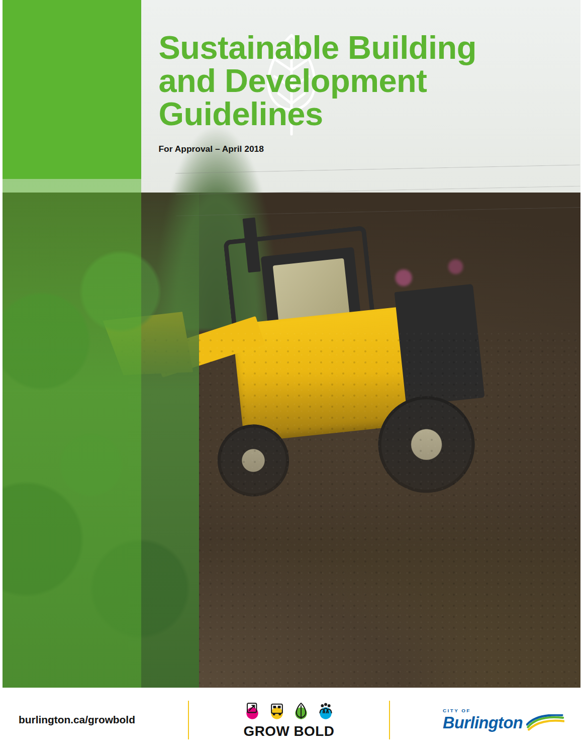Sustainable Building
and Development
Guidelines
For Approval – April 2018
burlington.ca/growbold
GROW BOLD
CITY OF
Burlington